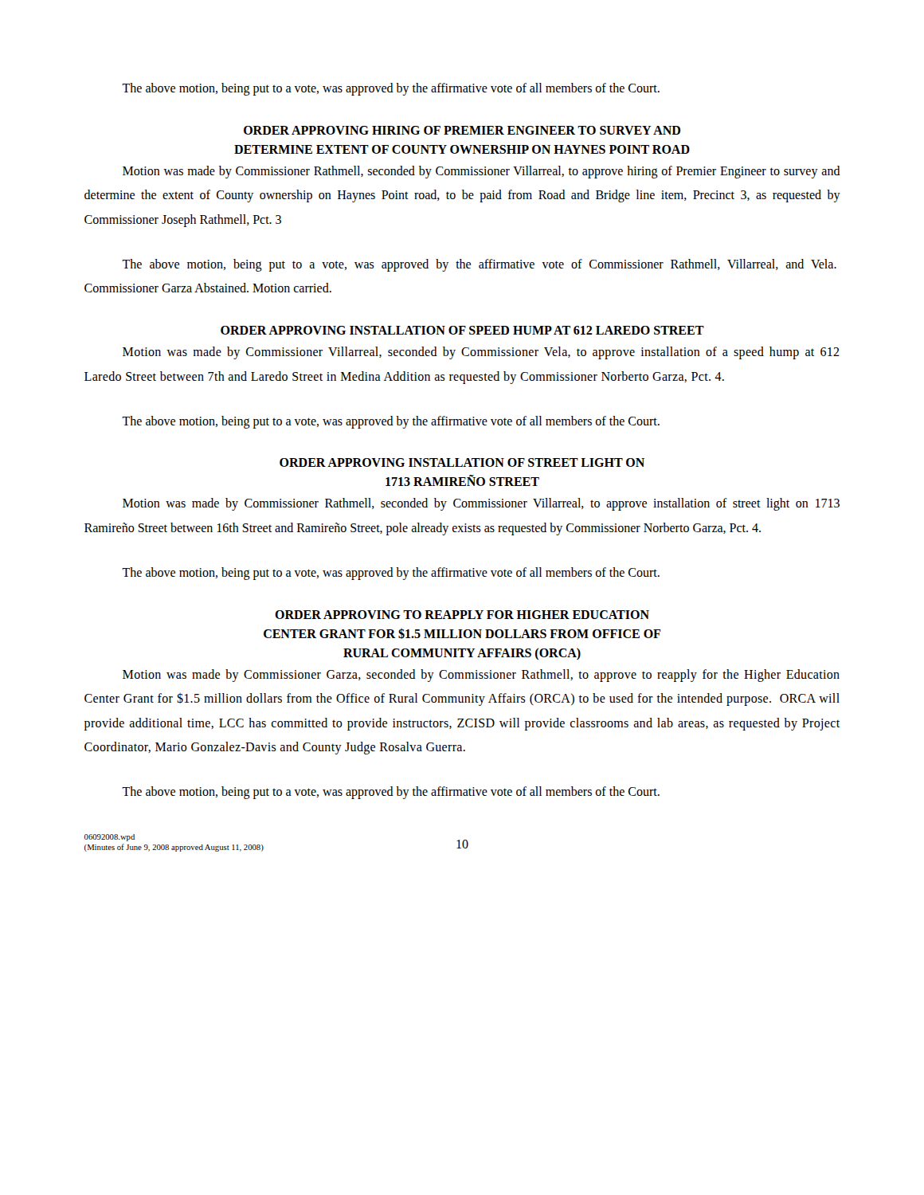The above motion, being put to a vote, was approved by the affirmative vote of all members of the Court.
Order Approving Hiring of Premier Engineer to Survey and
Determine Extent of County Ownership on Haynes Point Road
Motion was made by Commissioner Rathmell, seconded by Commissioner Villarreal, to approve hiring of Premier Engineer to survey and determine the extent of County ownership on Haynes Point road, to be paid from Road and Bridge line item, Precinct 3, as requested by Commissioner Joseph Rathmell, Pct. 3
The above motion, being put to a vote, was approved by the affirmative vote of Commissioner Rathmell, Villarreal, and Vela. Commissioner Garza Abstained. Motion carried.
Order Approving Installation of Speed Hump at 612 Laredo Street
Motion was made by Commissioner Villarreal, seconded by Commissioner Vela, to approve installation of a speed hump at 612 Laredo Street between 7th and Laredo Street in Medina Addition as requested by Commissioner Norberto Garza, Pct. 4.
The above motion, being put to a vote, was approved by the affirmative vote of all members of the Court.
Order Approving Installation of Street Light on
1713 Ramireño Street
Motion was made by Commissioner Rathmell, seconded by Commissioner Villarreal, to approve installation of street light on 1713 Ramireño Street between 16th Street and Ramireño Street, pole already exists as requested by Commissioner Norberto Garza, Pct. 4.
The above motion, being put to a vote, was approved by the affirmative vote of all members of the Court.
Order Approving to Reapply for Higher Education
Center Grant for $1.5 Million Dollars from Office of
Rural Community Affairs (ORCA)
Motion was made by Commissioner Garza, seconded by Commissioner Rathmell, to approve to reapply for the Higher Education Center Grant for $1.5 million dollars from the Office of Rural Community Affairs (ORCA) to be used for the intended purpose. ORCA will provide additional time, LCC has committed to provide instructors, ZCISD will provide classrooms and lab areas, as requested by Project Coordinator, Mario Gonzalez-Davis and County Judge Rosalva Guerra.
The above motion, being put to a vote, was approved by the affirmative vote of all members of the Court.
06092008.wpd
(Minutes of June 9, 2008 approved August 11, 2008) 10